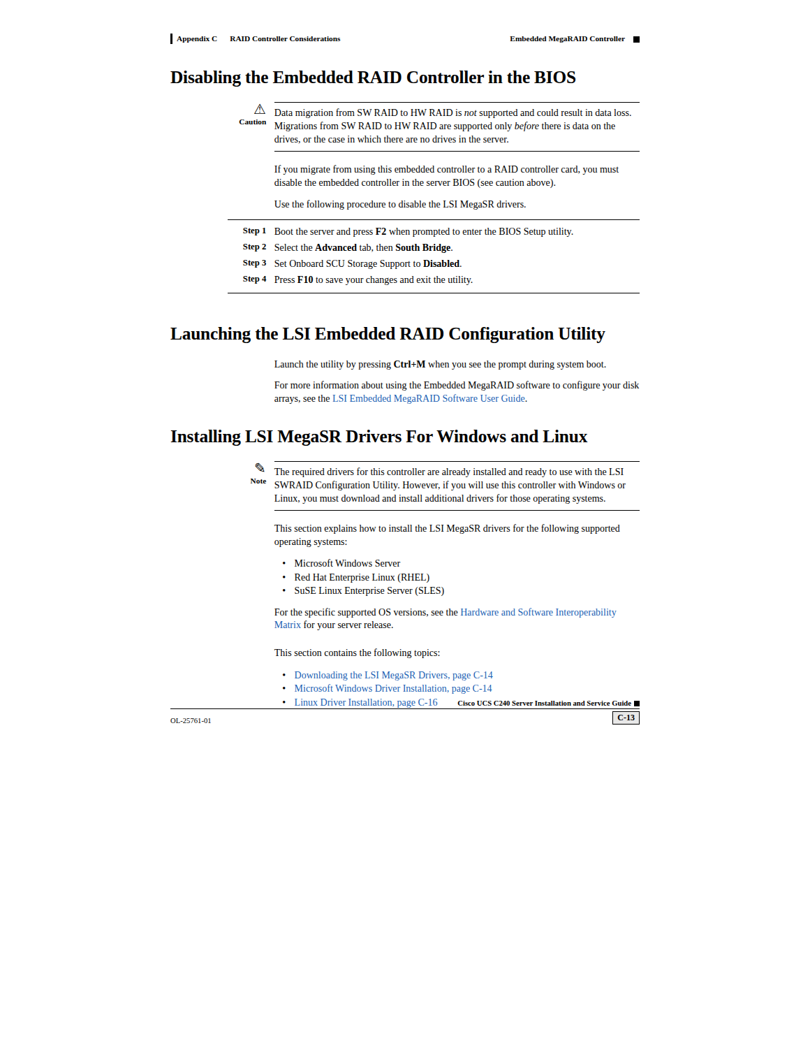Appendix CRAID Controller Considerations
Embedded MegaRAID Controller
Disabling the Embedded RAID Controller in the BIOS
⚠ Caution
Data migration from SW RAID to HW RAID is not supported and could result in data loss. Migrations from SW RAID to HW RAID are supported only before there is data on the drives, or the case in which there are no drives in the server.
If you migrate from using this embedded controller to a RAID controller card, you must disable the embedded controller in the server BIOS (see caution above).
Use the following procedure to disable the LSI MegaSR drivers.
Step 1
Boot the server and press F2 when prompted to enter the BIOS Setup utility.
Step 2
Select the Advanced tab, then South Bridge.
Step 3
Set Onboard SCU Storage Support to Disabled.
Step 4
Press F10 to save your changes and exit the utility.
Launching the LSI Embedded RAID Configuration Utility
Launch the utility by pressing Ctrl+M when you see the prompt during system boot.
For more information about using the Embedded MegaRAID software to configure your disk arrays, see the LSI Embedded MegaRAID Software User Guide.
Installing LSI MegaSR Drivers For Windows and Linux
✎ Note
The required drivers for this controller are already installed and ready to use with the LSI SWRAID Configuration Utility. However, if you will use this controller with Windows or Linux, you must download and install additional drivers for those operating systems.
This section explains how to install the LSI MegaSR drivers for the following supported operating systems:
Microsoft Windows Server
Red Hat Enterprise Linux (RHEL)
SuSE Linux Enterprise Server (SLES)
For the specific supported OS versions, see the Hardware and Software Interoperability Matrix for your server release.
This section contains the following topics:
Downloading the LSI MegaSR Drivers, page C-14
Microsoft Windows Driver Installation, page C-14
Linux Driver Installation, page C-16
Cisco UCS C240 Server Installation and Service Guide
OL-25761-01
C-13